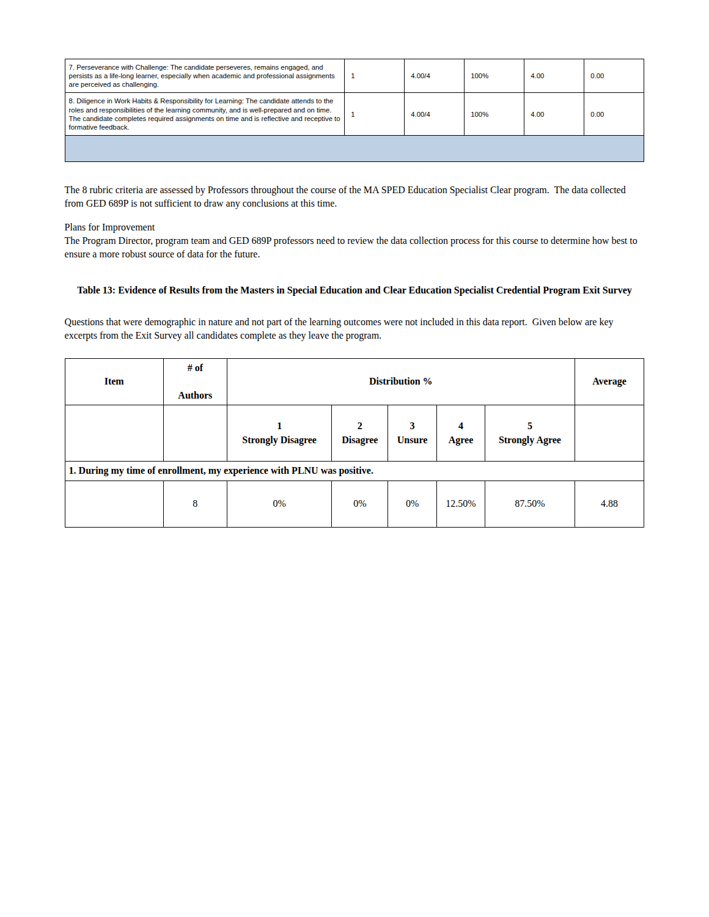| 7. Perseverance with Challenge: The candidate perseveres, remains engaged, and persists as a life-long learner, especially when academic and professional assignments are perceived as challenging. | 1 | 4.00/4 | 100% | 4.00 | 0.00 |
| 8. Diligence in Work Habits & Responsibility for Learning: The candidate attends to the roles and responsibilities of the learning community, and is well-prepared and on time. The candidate completes required assignments on time and is reflective and receptive to formative feedback. | 1 | 4.00/4 | 100% | 4.00 | 0.00 |
The 8 rubric criteria are assessed by Professors throughout the course of the MA SPED Education Specialist Clear program. The data collected from GED 689P is not sufficient to draw any conclusions at this time.
Plans for Improvement
The Program Director, program team and GED 689P professors need to review the data collection process for this course to determine how best to ensure a more robust source of data for the future.
Table 13: Evidence of Results from the Masters in Special Education and Clear Education Specialist Credential Program Exit Survey
Questions that were demographic in nature and not part of the learning outcomes were not included in this data report. Given below are key excerpts from the Exit Survey all candidates complete as they leave the program.
| Item | # of Authors | Distribution % | Average |
| --- | --- | --- | --- |
| | | 1 Strongly Disagree | 2 Disagree | 3 Unsure | 4 Agree | 5 Strongly Agree | |
| 1. During my time of enrollment, my experience with PLNU was positive. |
| | 8 | 0% | 0% | 0% | 12.50% | 87.50% | 4.88 |